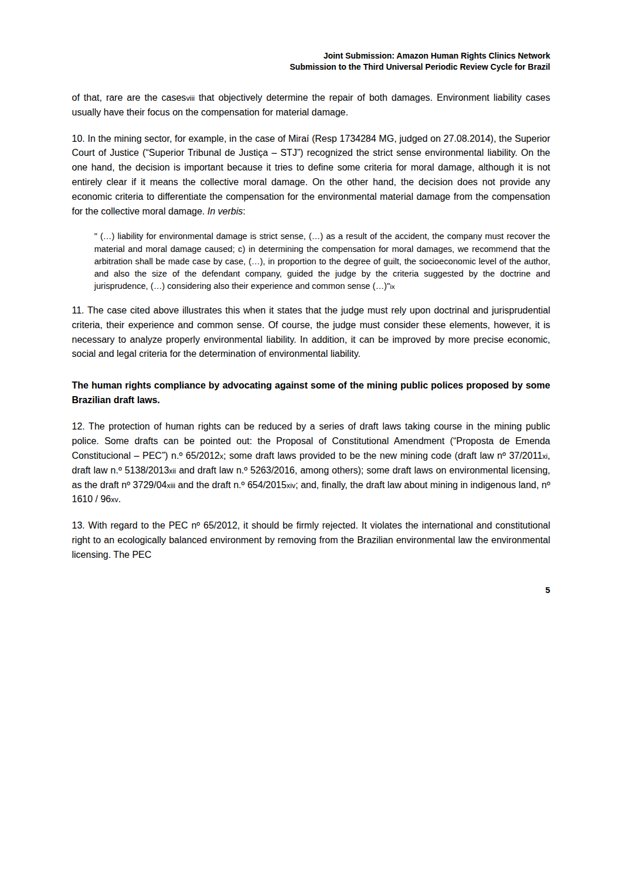Joint Submission: Amazon Human Rights Clinics Network
Submission to the Third Universal Periodic Review Cycle for Brazil
of that, rare are the casesviii that objectively determine the repair of both damages. Environment liability cases usually have their focus on the compensation for material damage.
10. In the mining sector, for example, in the case of Miraí (Resp 1734284 MG, judged on 27.08.2014), the Superior Court of Justice (“Superior Tribunal de Justiça – STJ”) recognized the strict sense environmental liability. On the one hand, the decision is important because it tries to define some criteria for moral damage, although it is not entirely clear if it means the collective moral damage. On the other hand, the decision does not provide any economic criteria to differentiate the compensation for the environmental material damage from the compensation for the collective moral damage. In verbis:
" (…) liability for environmental damage is strict sense, (…) as a result of the accident, the company must recover the material and moral damage caused; c) in determining the compensation for moral damages, we recommend that the arbitration shall be made case by case, (…), in proportion to the degree of guilt, the socioeconomic level of the author, and also the size of the defendant company, guided the judge by the criteria suggested by the doctrine and jurisprudence, (…) considering also their experience and common sense (…)"ix
11. The case cited above illustrates this when it states that the judge must rely upon doctrinal and jurisprudential criteria, their experience and common sense. Of course, the judge must consider these elements, however, it is necessary to analyze properly environmental liability. In addition, it can be improved by more precise economic, social and legal criteria for the determination of environmental liability.
The human rights compliance by advocating against some of the mining public polices proposed by some Brazilian draft laws.
12. The protection of human rights can be reduced by a series of draft laws taking course in the mining public police. Some drafts can be pointed out: the Proposal of Constitutional Amendment (“Proposta de Emenda Constitucional – PEC”) n.º 65/2012x; some draft laws provided to be the new mining code (draft law nº 37/2011xi, draft law n.º 5138/2013xii and draft law n.º 5263/2016, among others); some draft laws on environmental licensing, as the draft nº 3729/04xiii and the draft n.º 654/2015xiv; and, finally, the draft law about mining in indigenous land, nº 1610 / 96xv.
13. With regard to the PEC nº 65/2012, it should be firmly rejected. It violates the international and constitutional right to an ecologically balanced environment by removing from the Brazilian environmental law the environmental licensing. The PEC
5